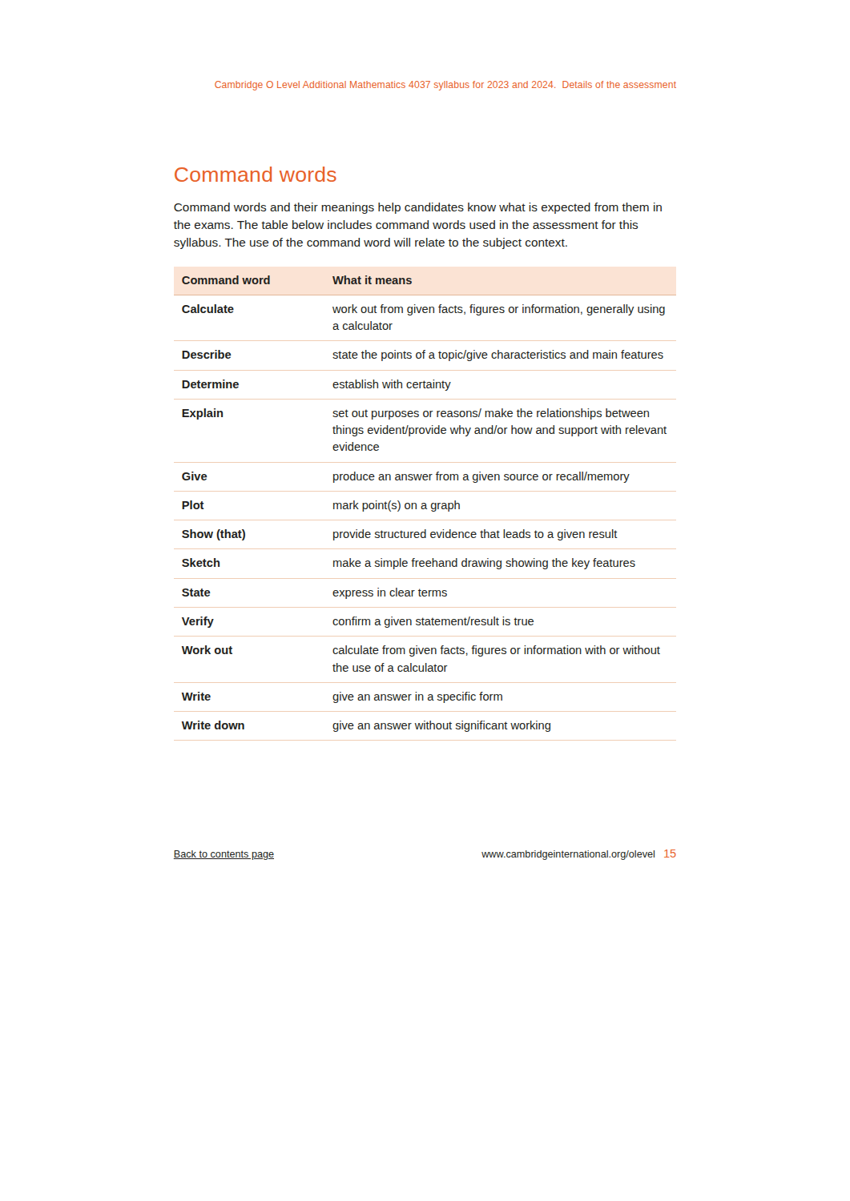Cambridge O Level Additional Mathematics 4037 syllabus for 2023 and 2024. Details of the assessment
Command words
Command words and their meanings help candidates know what is expected from them in the exams. The table below includes command words used in the assessment for this syllabus. The use of the command word will relate to the subject context.
| Command word | What it means |
| --- | --- |
| Calculate | work out from given facts, figures or information, generally using a calculator |
| Describe | state the points of a topic/give characteristics and main features |
| Determine | establish with certainty |
| Explain | set out purposes or reasons/ make the relationships between things evident/provide why and/or how and support with relevant evidence |
| Give | produce an answer from a given source or recall/memory |
| Plot | mark point(s) on a graph |
| Show (that) | provide structured evidence that leads to a given result |
| Sketch | make a simple freehand drawing showing the key features |
| State | express in clear terms |
| Verify | confirm a given statement/result is true |
| Work out | calculate from given facts, figures or information with or without the use of a calculator |
| Write | give an answer in a specific form |
| Write down | give an answer without significant working |
Back to contents page www.cambridgeinternational.org/olevel15